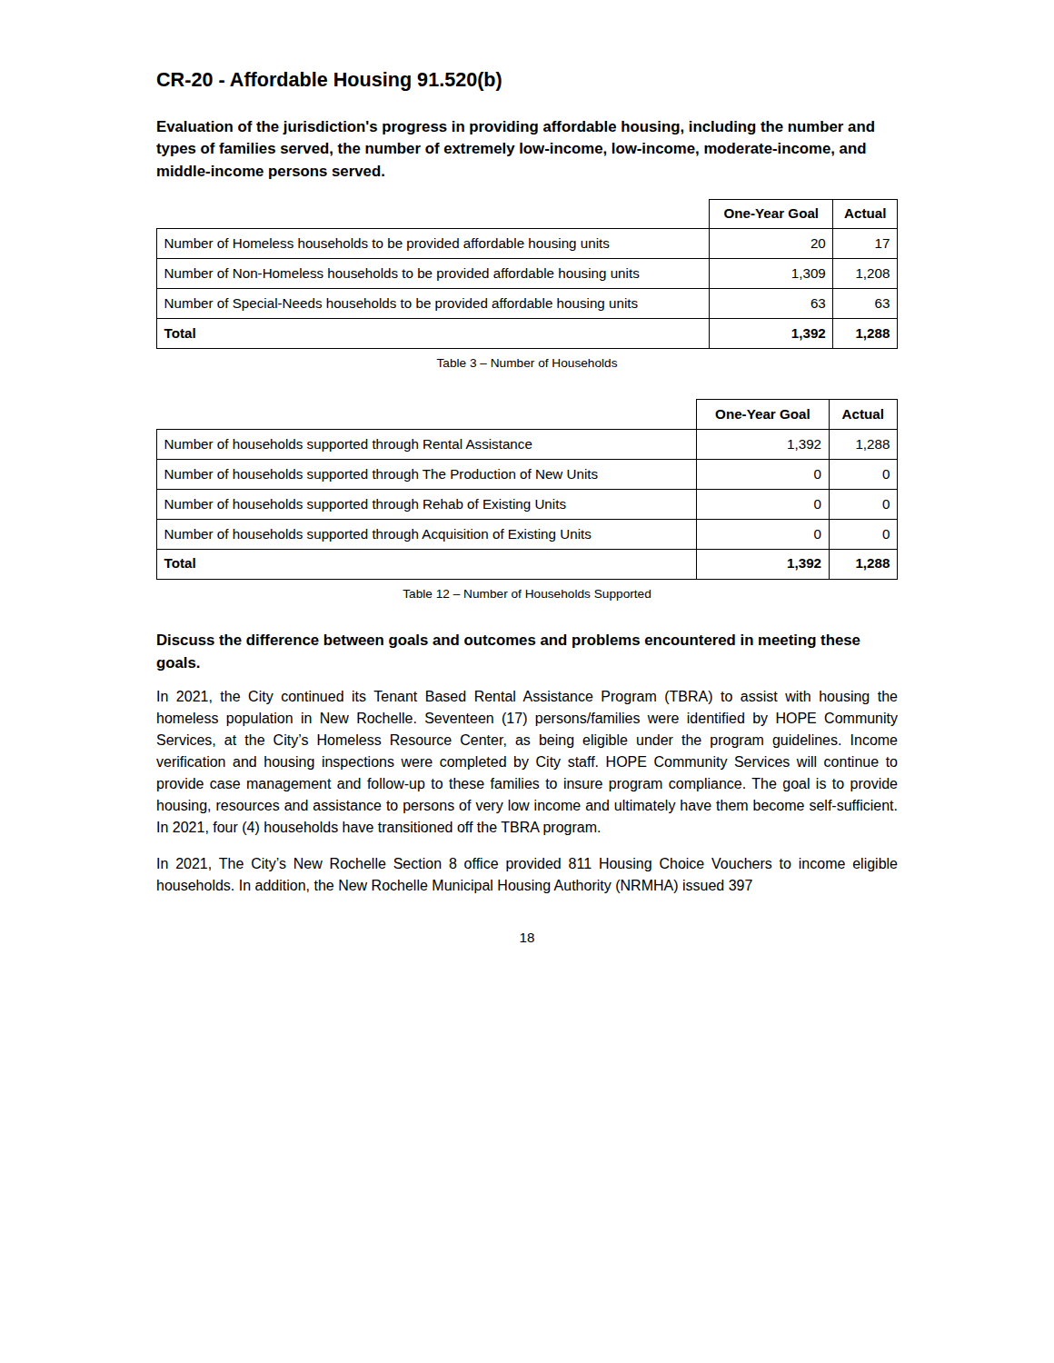CR-20 - Affordable Housing 91.520(b)
Evaluation of the jurisdiction's progress in providing affordable housing, including the number and types of families served, the number of extremely low-income, low-income, moderate-income, and middle-income persons served.
Table 3 – Number of Households
| | One-Year Goal | Actual |
| --- | --- | --- |
| Number of Homeless households to be provided affordable housing units | 20 | 17 |
| Number of Non-Homeless households to be provided affordable housing units | 1,309 | 1,208 |
| Number of Special-Needs households to be provided affordable housing units | 63 | 63 |
| Total | 1,392 | 1,288 |
Table 12 – Number of Households Supported
| | One-Year Goal | Actual |
| --- | --- | --- |
| Number of households supported through Rental Assistance | 1,392 | 1,288 |
| Number of households supported through The Production of New Units | 0 | 0 |
| Number of households supported through Rehab of Existing Units | 0 | 0 |
| Number of households supported through Acquisition of Existing Units | 0 | 0 |
| Total | 1,392 | 1,288 |
Discuss the difference between goals and outcomes and problems encountered in meeting these goals.
In 2021, the City continued its Tenant Based Rental Assistance Program (TBRA) to assist with housing the homeless population in New Rochelle. Seventeen (17) persons/families were identified by HOPE Community Services, at the City’s Homeless Resource Center, as being eligible under the program guidelines. Income verification and housing inspections were completed by City staff. HOPE Community Services will continue to provide case management and follow-up to these families to insure program compliance. The goal is to provide housing, resources and assistance to persons of very low income and ultimately have them become self-sufficient. In 2021, four (4) households have transitioned off the TBRA program.
In 2021, The City’s New Rochelle Section 8 office provided 811 Housing Choice Vouchers to income eligible households. In addition, the New Rochelle Municipal Housing Authority (NRMHA) issued 397
18